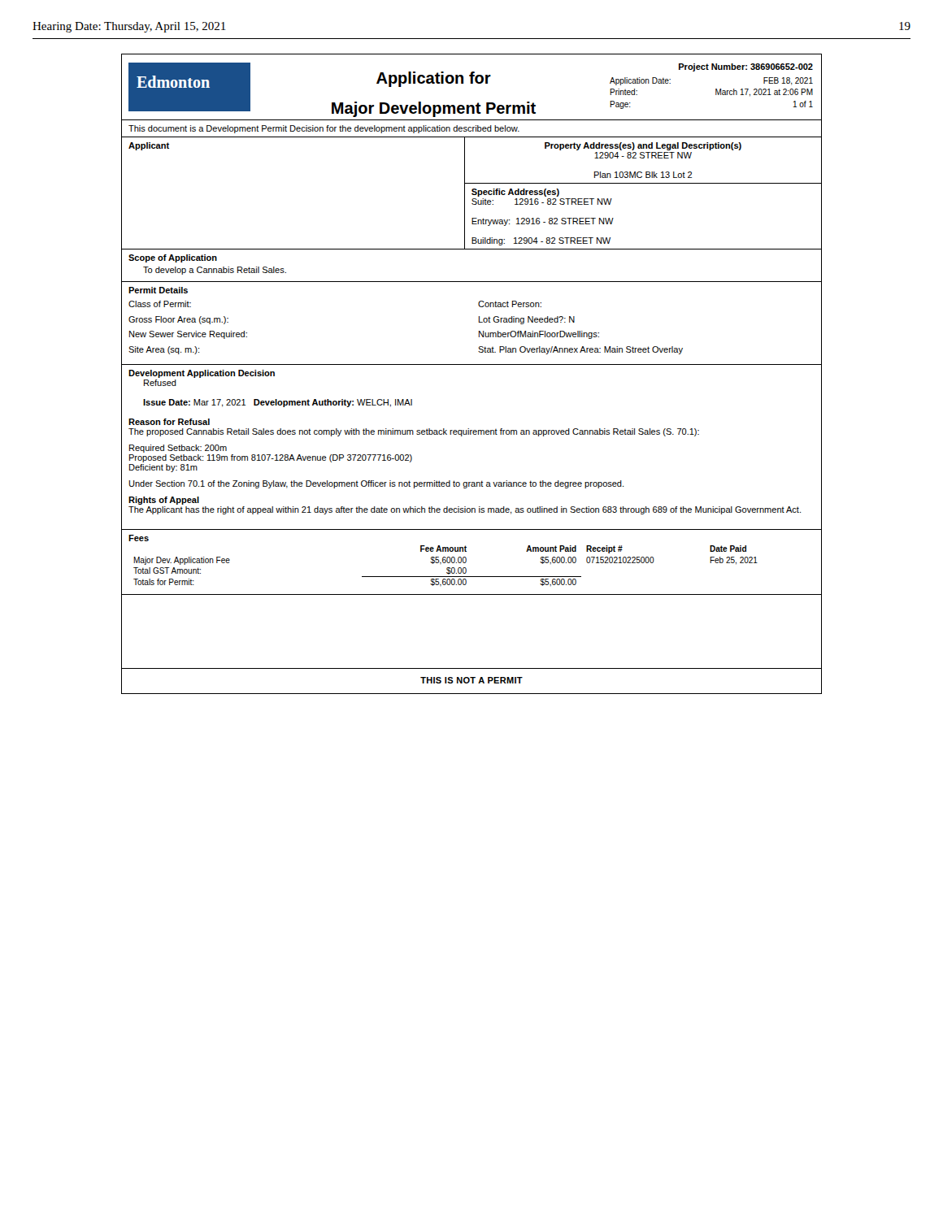Hearing Date: Thursday, April 15, 2021
19
Edmonton
Application for
Major Development Permit
Project Number: 386906652-002
Application Date:
FEB 18, 2021
Printed:
March 17, 2021 at 2:06 PM
Page:
1 of 1
This document is a Development Permit Decision for the development application described below.
Applicant
Property Address(es) and Legal Description(s)
12904 - 82 STREET NW
Plan 103MC Blk 13 Lot 2
Specific Address(es)
Suite: 12916 - 82 STREET NW
Entryway: 12916 - 82 STREET NW
Building: 12904 - 82 STREET NW
Scope of Application
To develop a Cannabis Retail Sales.
Permit Details
Class of Permit:
Gross Floor Area (sq.m.):
New Sewer Service Required:
Site Area (sq. m.):
Contact Person:
Lot Grading Needed?: N
NumberOfMainFloorDwellings:
Stat. Plan Overlay/Annex Area: Main Street Overlay
Development Application Decision
Refused
Issue Date: Mar 17, 2021 Development Authority: WELCH, IMAI
Reason for Refusal
The proposed Cannabis Retail Sales does not comply with the minimum setback requirement from an approved Cannabis Retail Sales (S. 70.1):
Required Setback: 200m
Proposed Setback: 119m from 8107-128A Avenue (DP 372077716-002)
Deficient by: 81m
Under Section 70.1 of the Zoning Bylaw, the Development Officer is not permitted to grant a variance to the degree proposed.
Rights of Appeal
The Applicant has the right of appeal within 21 days after the date on which the decision is made, as outlined in Section 683 through 689 of the Municipal Government Act.
Fees
| | Fee Amount | Amount Paid | Receipt # | Date Paid |
| --- | --- | --- | --- | --- |
| Major Dev. Application Fee | $5,600.00 | $5,600.00 | 071520210225000 | Feb 25, 2021 |
| Total GST Amount: | $0.00 | | | |
| Totals for Permit: | $5,600.00 | $5,600.00 | | |
THIS IS NOT A PERMIT